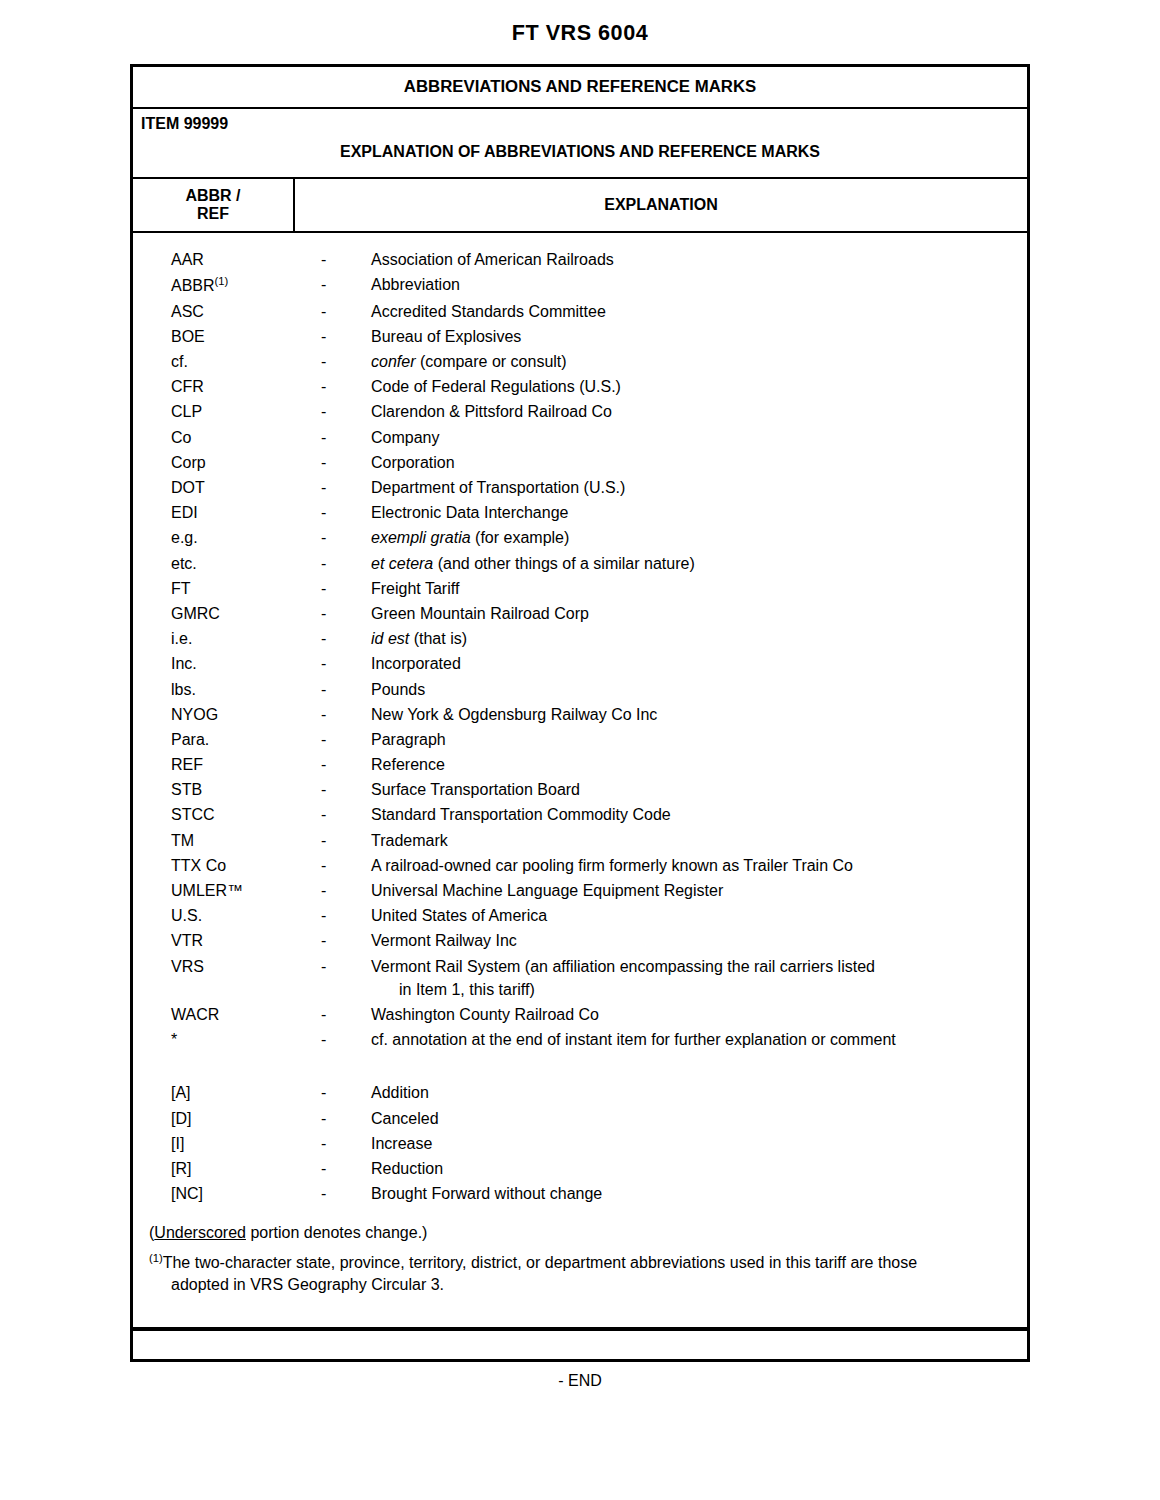FT VRS 6004
ABBREVIATIONS AND REFERENCE MARKS
ITEM 99999
EXPLANATION OF ABBREVIATIONS AND REFERENCE MARKS
| ABBR / REF | EXPLANATION |
| --- | --- |
| AAR | - | Association of American Railroads |
| ABBR (1) | - | Abbreviation |
| ASC | - | Accredited Standards Committee |
| BOE | - | Bureau of Explosives |
| cf. | - | confer (compare or consult) |
| CFR | - | Code of Federal Regulations (U.S.) |
| CLP | - | Clarendon & Pittsford Railroad Co |
| Co | - | Company |
| Corp | - | Corporation |
| DOT | - | Department of Transportation (U.S.) |
| EDI | - | Electronic Data Interchange |
| e.g. | - | exempli gratia (for example) |
| etc. | - | et cetera (and other things of a similar nature) |
| FT | - | Freight Tariff |
| GMRC | - | Green Mountain Railroad Corp |
| i.e. | - | id est (that is) |
| Inc. | - | Incorporated |
| lbs. | - | Pounds |
| NYOG | - | New York & Ogdensburg Railway Co Inc |
| Para. | - | Paragraph |
| REF | - | Reference |
| STB | - | Surface Transportation Board |
| STCC | - | Standard Transportation Commodity Code |
| TM | - | Trademark |
| TTX Co | - | A railroad-owned car pooling firm formerly known as Trailer Train Co |
| UMLER™ | - | Universal Machine Language Equipment Register |
| U.S. | - | United States of America |
| VTR | - | Vermont Railway Inc |
| VRS | - | Vermont Rail System (an affiliation encompassing the rail carriers listed in Item 1, this tariff) |
| WACR | - | Washington County Railroad Co |
| * | - | cf. annotation at the end of instant item for further explanation or comment |
| [A] | - | Addition |
| [D] | - | Canceled |
| [I] | - | Increase |
| [R] | - | Reduction |
| [NC] | - | Brought Forward without change |
(Underscored portion denotes change.)
(1)The two-character state, province, territory, district, or department abbreviations used in this tariff are those adopted in VRS Geography Circular 3.
- END